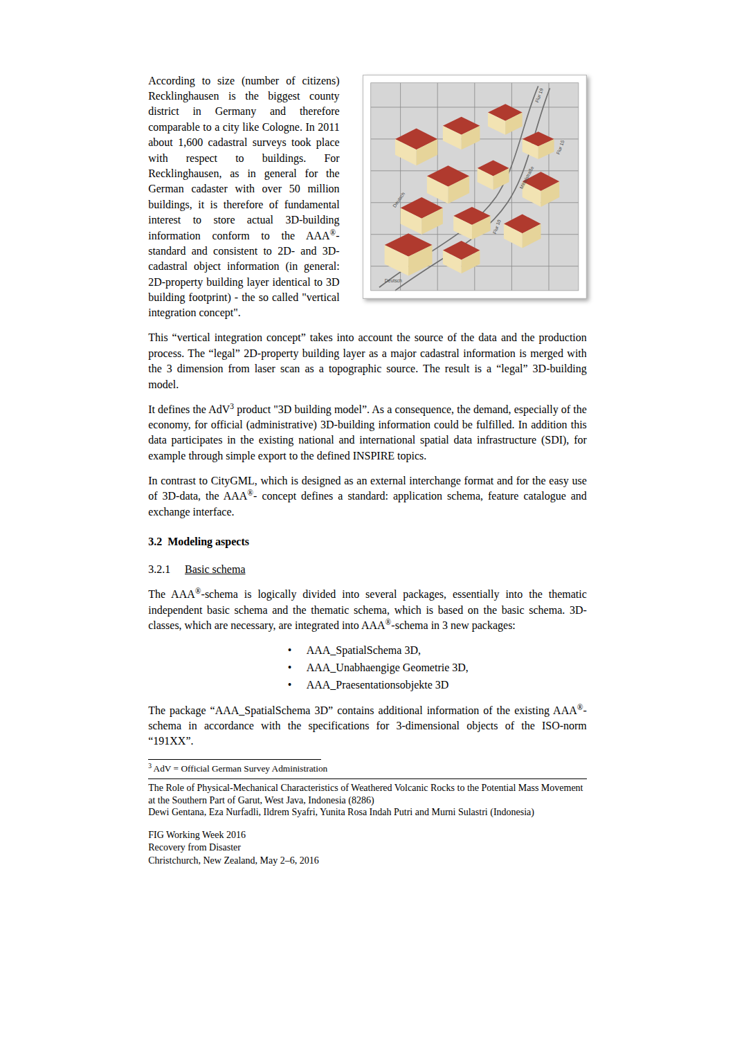Flur 19 Flur 10 Mittelstraße Deutsch Deutsch Flur 15
According to size (number of citizens) Recklinghausen is the biggest county district in Germany and therefore comparable to a city like Cologne. In 2011 about 1,600 cadastral surveys took place with respect to buildings. For Recklinghausen, as in general for the German cadaster with over 50 million buildings, it is therefore of fundamental interest to store actual 3D-building information conform to the AAA®- standard and consistent to 2D- and 3D-cadastral object information (in general: 2D-property building layer identical to 3D building footprint) - the so called "vertical integration concept".
This “vertical integration concept” takes into account the source of the data and the production process. The “legal” 2D-property building layer as a major cadastral information is merged with the 3 dimension from laser scan as a topographic source. The result is a “legal” 3D-building model.
It defines the AdV3 product "3D building model”. As a consequence, the demand, especially of the economy, for official (administrative) 3D-building information could be fulfilled. In addition this data participates in the existing national and international spatial data infrastructure (SDI), for example through simple export to the defined INSPIRE topics.
In contrast to CityGML, which is designed as an external interchange format and for the easy use of 3D-data, the AAA®- concept defines a standard: application schema, feature catalogue and exchange interface.
3.2 Modeling aspects
3.2.1 Basic schema
The AAA®-schema is logically divided into several packages, essentially into the thematic independent basic schema and the thematic schema, which is based on the basic schema. 3D-classes, which are necessary, are integrated into AAA®-schema in 3 new packages:
AAA_SpatialSchema 3D,
AAA_Unabhaengige Geometrie 3D,
AAA_Praesentationsobjekte 3D
The package “AAA_SpatialSchema 3D” contains additional information of the existing AAA®-schema in accordance with the specifications for 3-dimensional objects of the ISO-norm “191XX”.
3 AdV = Official German Survey Administration
The Role of Physical-Mechanical Characteristics of Weathered Volcanic Rocks to the Potential Mass Movement at the Southern Part of Garut, West Java, Indonesia (8286)
Dewi Gentana, Eza Nurfadli, Ildrem Syafri, Yunita Rosa Indah Putri and Murni Sulastri (Indonesia)
FIG Working Week 2016
Recovery from Disaster
Christchurch, New Zealand, May 2–6, 2016